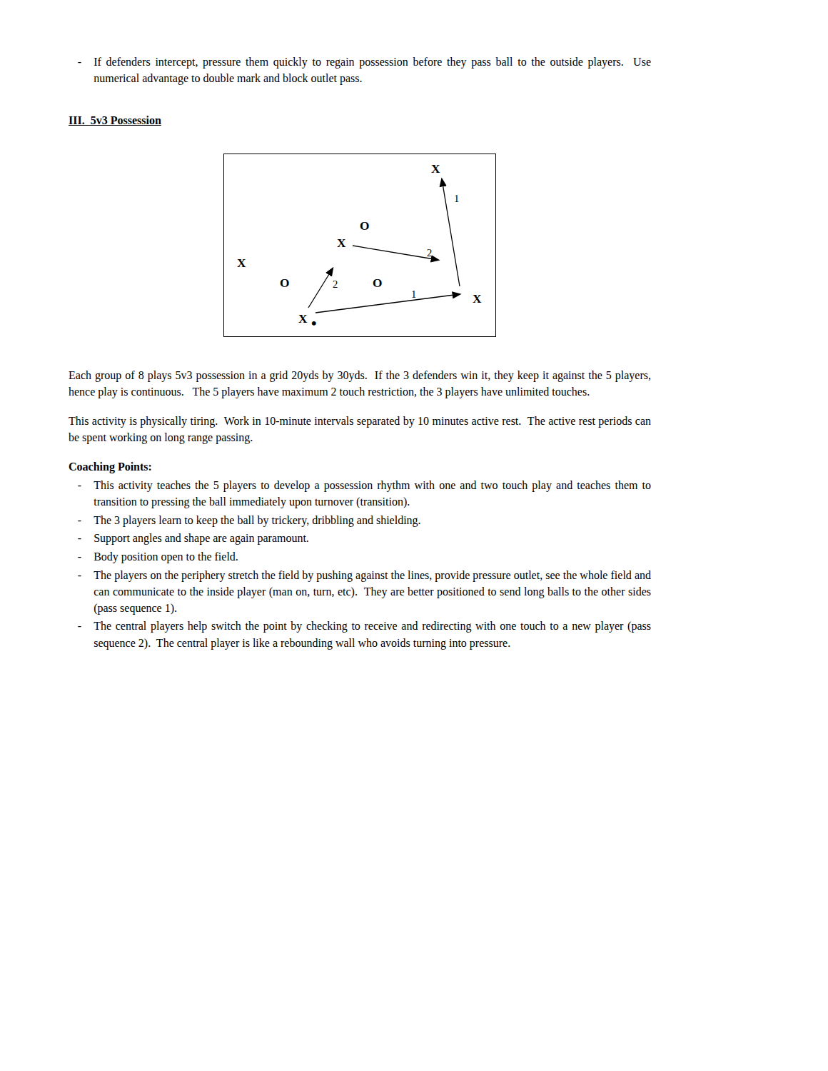If defenders intercept, pressure them quickly to regain possession before they pass ball to the outside players. Use numerical advantage to double mark and block outlet pass.
III. 5v3 Possession
X O X X O O X X • 1 2 2 1
Each group of 8 plays 5v3 possession in a grid 20yds by 30yds. If the 3 defenders win it, they keep it against the 5 players, hence play is continuous. The 5 players have maximum 2 touch restriction, the 3 players have unlimited touches.
This activity is physically tiring. Work in 10-minute intervals separated by 10 minutes active rest. The active rest periods can be spent working on long range passing.
Coaching Points:
This activity teaches the 5 players to develop a possession rhythm with one and two touch play and teaches them to transition to pressing the ball immediately upon turnover (transition).
The 3 players learn to keep the ball by trickery, dribbling and shielding.
Support angles and shape are again paramount.
Body position open to the field.
The players on the periphery stretch the field by pushing against the lines, provide pressure outlet, see the whole field and can communicate to the inside player (man on, turn, etc). They are better positioned to send long balls to the other sides (pass sequence 1).
The central players help switch the point by checking to receive and redirecting with one touch to a new player (pass sequence 2). The central player is like a rebounding wall who avoids turning into pressure.